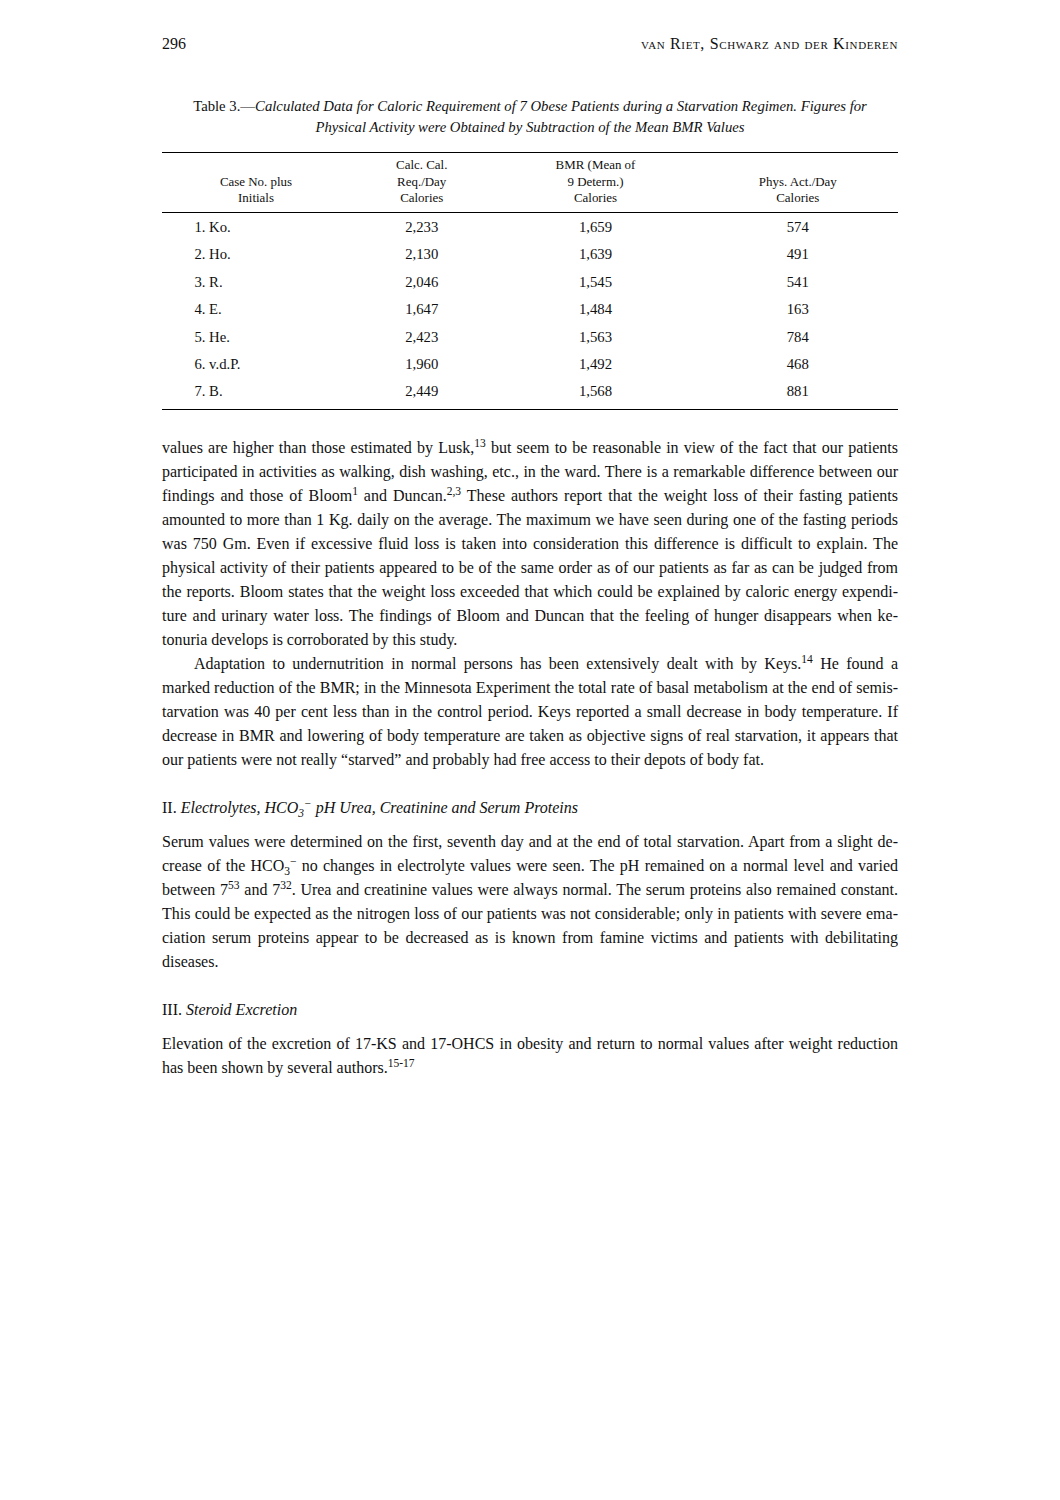296 van Riet, Schwarz and der Kinderen
Table 3.— Calculated Data for Caloric Requirement of 7 Obese Patients during a Starvation Regimen. Figures for Physical Activity were Obtained by Subtraction of the Mean BMR Values
| Case No. plus Initials | Calc. Cal. Req./Day Calories | BMR (Mean of 9 Determ.) Calories | Phys. Act./Day Calories |
| --- | --- | --- | --- |
| 1. Ko. | 2,233 | 1,659 | 574 |
| 2. Ho. | 2,130 | 1,639 | 491 |
| 3. R. | 2,046 | 1,545 | 541 |
| 4. E. | 1,647 | 1,484 | 163 |
| 5. He. | 2,423 | 1,563 | 784 |
| 6. v.d.P. | 1,960 | 1,492 | 468 |
| 7. B. | 2,449 | 1,568 | 881 |
values are higher than those estimated by Lusk,13 but seem to be reasonable in view of the fact that our patients participated in activities as walking, dish washing, etc., in the ward. There is a remarkable difference between our findings and those of Bloom1 and Duncan.2,3 These authors report that the weight loss of their fasting patients amounted to more than 1 Kg. daily on the average. The maximum we have seen during one of the fasting periods was 750 Gm. Even if excessive fluid loss is taken into consideration this difference is difficult to explain. The physical activity of their patients appeared to be of the same order as of our patients as far as can be judged from the reports. Bloom states that the weight loss exceeded that which could be explained by caloric energy expenditure and urinary water loss. The findings of Bloom and Duncan that the feeling of hunger disappears when ketonuria develops is corroborated by this study.
Adaptation to undernutrition in normal persons has been extensively dealt with by Keys.14 He found a marked reduction of the BMR; in the Minnesota Experiment the total rate of basal metabolism at the end of semistarvation was 40 per cent less than in the control period. Keys reported a small decrease in body temperature. If decrease in BMR and lowering of body temperature are taken as objective signs of real starvation, it appears that our patients were not really “starved” and probably had free access to their depots of body fat.
II. Electrolytes, HCO3− pH Urea, Creatinine and Serum Proteins
Serum values were determined on the first, seventh day and at the end of total starvation. Apart from a slight decrease of the HCO3− no changes in electrolyte values were seen. The pH remained on a normal level and varied between 753 and 732. Urea and creatinine values were always normal. The serum proteins also remained constant. This could be expected as the nitrogen loss of our patients was not considerable; only in patients with severe emaciation serum proteins appear to be decreased as is known from famine victims and patients with debilitating diseases.
III. Steroid Excretion
Elevation of the excretion of 17-KS and 17-OHCS in obesity and return to normal values after weight reduction has been shown by several authors.15-17